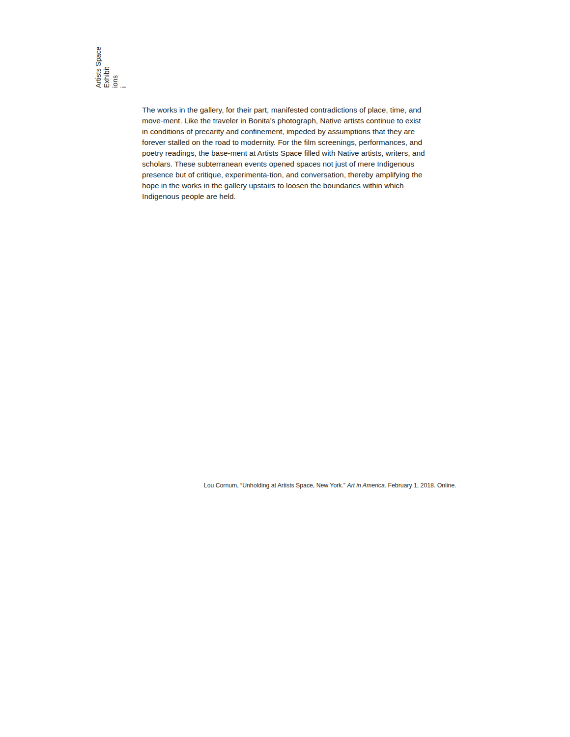Artists Space Exhibit ions i
The works in the gallery, for their part, manifested contradictions of place, time, and move‑ment. Like the traveler in Bonita’s photograph, Native artists continue to exist in conditions of precarity and confinement, impeded by assumptions that they are forever stalled on the road to modernity. For the film screenings, performances, and poetry readings, the base‑ment at Artists Space filled with Native artists, writers, and scholars. These subterranean events opened spaces not just of mere Indigenous presence but of critique, experimenta‑tion, and conversation, thereby amplifying the hope in the works in the gallery upstairs to loosen the boundaries within which Indigenous people are held.
Lou Cornum, “Unholding at Artists Space, New York.” Art in America. February 1, 2018. Online.